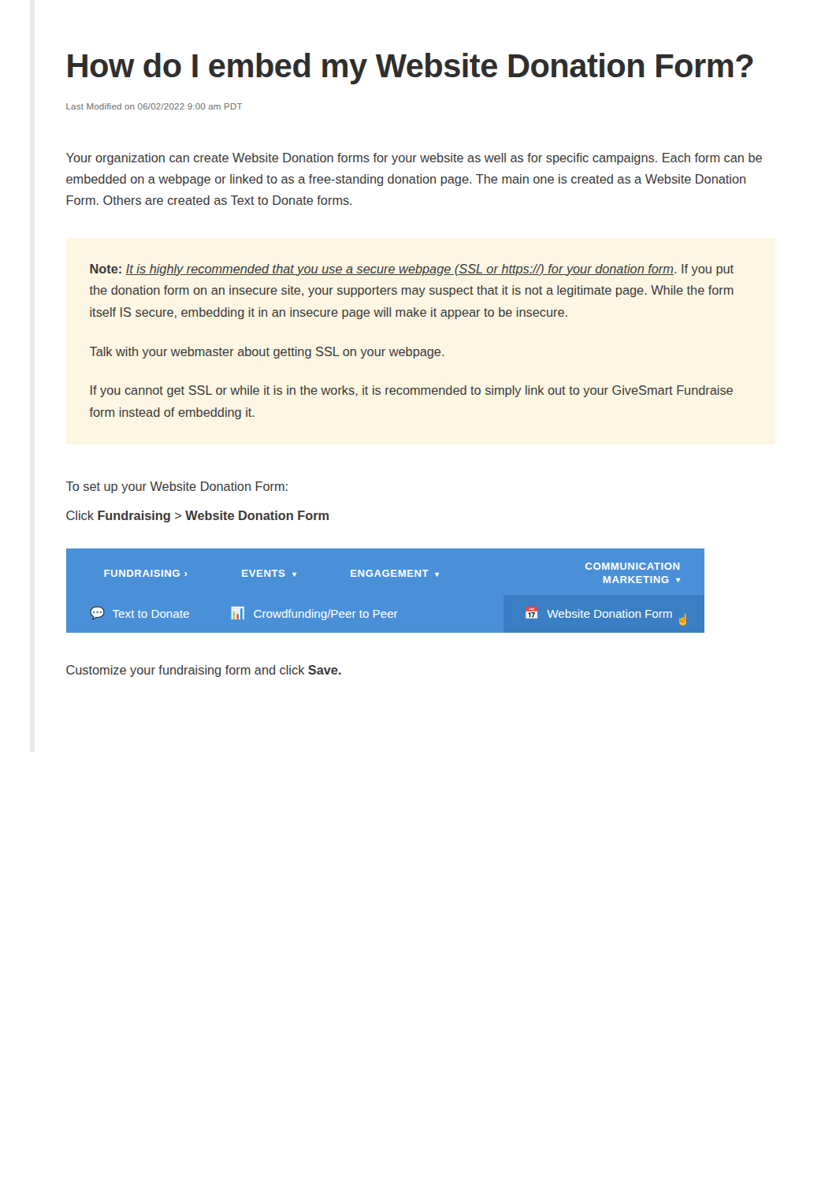How do I embed my Website Donation Form?
Last Modified on 06/02/2022 9:00 am PDT
Your organization can create Website Donation forms for your website as well as for specific campaigns. Each form can be embedded on a webpage or linked to as a free-standing donation page. The main one is created as a Website Donation Form. Others are created as Text to Donate forms.
Note: It is highly recommended that you use a secure webpage (SSL or https://) for your donation form. If you put the donation form on an insecure site, your supporters may suspect that it is not a legitimate page. While the form itself IS secure, embedding it in an insecure page will make it appear to be insecure.
Talk with your webmaster about getting SSL on your webpage.
If you cannot get SSL or while it is in the works, it is recommended to simply link out to your GiveSmart Fundraise form instead of embedding it.
To set up your Website Donation Form:
Click Fundraising > Website Donation Form
FUNDRAISING › EVENTS ▾ ENGAGEMENT ▾ COMMUNICATION
MARKETING ▾
💬 Text to Donate 📊 Crowdfunding/Peer to Peer 📅 Website Donation Form ☝
Customize your fundraising form and click Save.